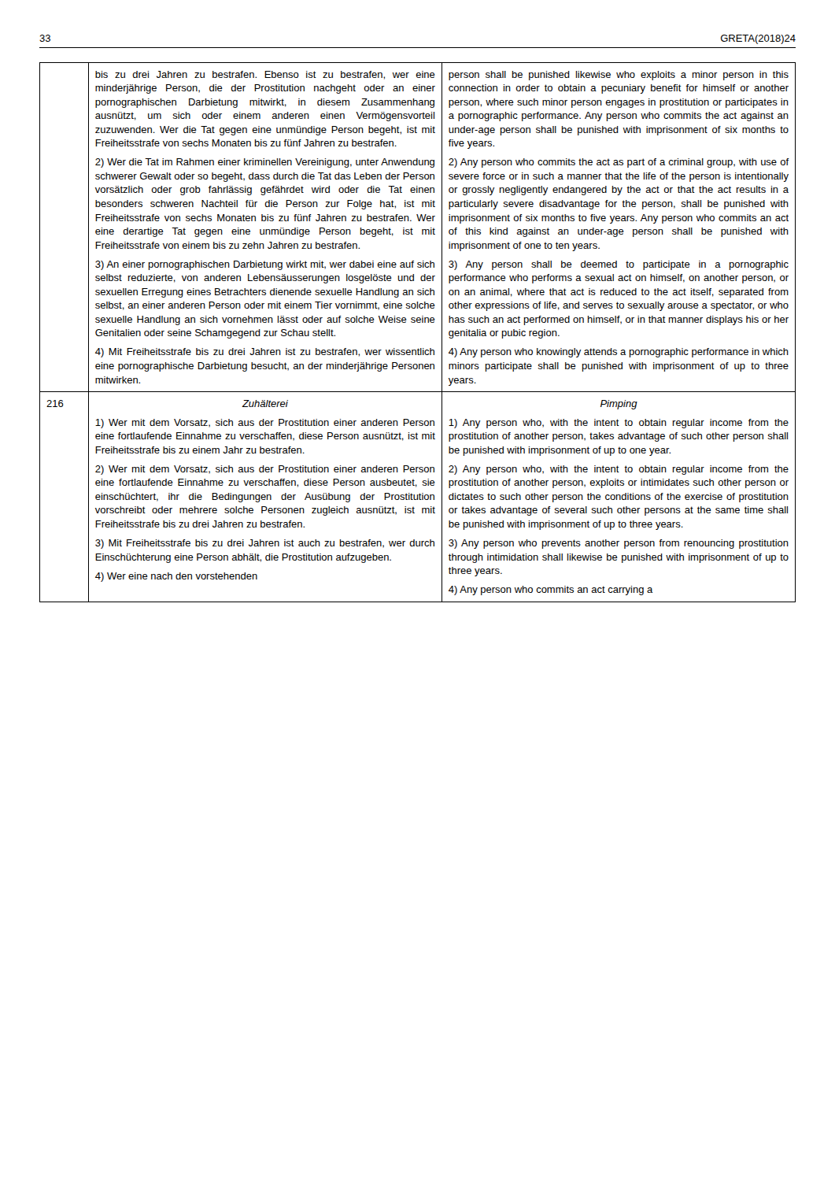33 GRETA(2018)24
| | bis zu drei Jahren zu bestrafen. Ebenso ist zu bestrafen, wer eine minderjährige Person, die der Prostitution nachgeht oder an einer pornographischen Darbietung mitwirkt, in diesem Zusammenhang ausnützt, um sich oder einem anderen einen Vermögensvorteil zuzuwenden. Wer die Tat gegen eine unmündige Person begeht, ist mit Freiheitsstrafe von sechs Monaten bis zu fünf Jahren zu bestrafen. 2) Wer die Tat im Rahmen einer kriminellen Vereinigung, unter Anwendung schwerer Gewalt oder so begeht, dass durch die Tat das Leben der Person vorsätzlich oder grob fahrlässig gefährdet wird oder die Tat einen besonders schweren Nachteil für die Person zur Folge hat, ist mit Freiheitsstrafe von sechs Monaten bis zu fünf Jahren zu bestrafen. Wer eine derartige Tat gegen eine unmündige Person begeht, ist mit Freiheitsstrafe von einem bis zu zehn Jahren zu bestrafen. 3) An einer pornographischen Darbietung wirkt mit, wer dabei eine auf sich selbst reduzierte, von anderen Lebensäusserungen losgelöste und der sexuellen Erregung eines Betrachters dienende sexuelle Handlung an sich selbst, an einer anderen Person oder mit einem Tier vornimmt, eine solche sexuelle Handlung an sich vornehmen lässt oder auf solche Weise seine Genitalien oder seine Schamgegend zur Schau stellt. 4) Mit Freiheitsstrafe bis zu drei Jahren ist zu bestrafen, wer wissentlich eine pornographische Darbietung besucht, an der minderjährige Personen mitwirken. | person shall be punished likewise who exploits a minor person in this connection in order to obtain a pecuniary benefit for himself or another person, where such minor person engages in prostitution or participates in a pornographic performance. Any person who commits the act against an under-age person shall be punished with imprisonment of six months to five years. 2) Any person who commits the act as part of a criminal group, with use of severe force or in such a manner that the life of the person is intentionally or grossly negligently endangered by the act or that the act results in a particularly severe disadvantage for the person, shall be punished with imprisonment of six months to five years. Any person who commits an act of this kind against an under-age person shall be punished with imprisonment of one to ten years. 3) Any person shall be deemed to participate in a pornographic performance who performs a sexual act on himself, on another person, or on an animal, where that act is reduced to the act itself, separated from other expressions of life, and serves to sexually arouse a spectator, or who has such an act performed on himself, or in that manner displays his or her genitalia or pubic region. 4) Any person who knowingly attends a pornographic performance in which minors participate shall be punished with imprisonment of up to three years. |
| 216 | Zuhälterei 1) Wer mit dem Vorsatz, sich aus der Prostitution einer anderen Person eine fortlaufende Einnahme zu verschaffen, diese Person ausnützt, ist mit Freiheitsstrafe bis zu einem Jahr zu bestrafen. 2) Wer mit dem Vorsatz, sich aus der Prostitution einer anderen Person eine fortlaufende Einnahme zu verschaffen, diese Person ausbeutet, sie einschüchtert, ihr die Bedingungen der Ausübung der Prostitution vorschreibt oder mehrere solche Personen zugleich ausnützt, ist mit Freiheitsstrafe bis zu drei Jahren zu bestrafen. 3) Mit Freiheitsstrafe bis zu drei Jahren ist auch zu bestrafen, wer durch Einschüchterung eine Person abhält, die Prostitution aufzugeben. 4) Wer eine nach den vorstehenden | Pimping 1) Any person who, with the intent to obtain regular income from the prostitution of another person, takes advantage of such other person shall be punished with imprisonment of up to one year. 2) Any person who, with the intent to obtain regular income from the prostitution of another person, exploits or intimidates such other person or dictates to such other person the conditions of the exercise of prostitution or takes advantage of several such other persons at the same time shall be punished with imprisonment of up to three years. 3) Any person who prevents another person from renouncing prostitution through intimidation shall likewise be punished with imprisonment of up to three years. 4) Any person who commits an act carrying a |